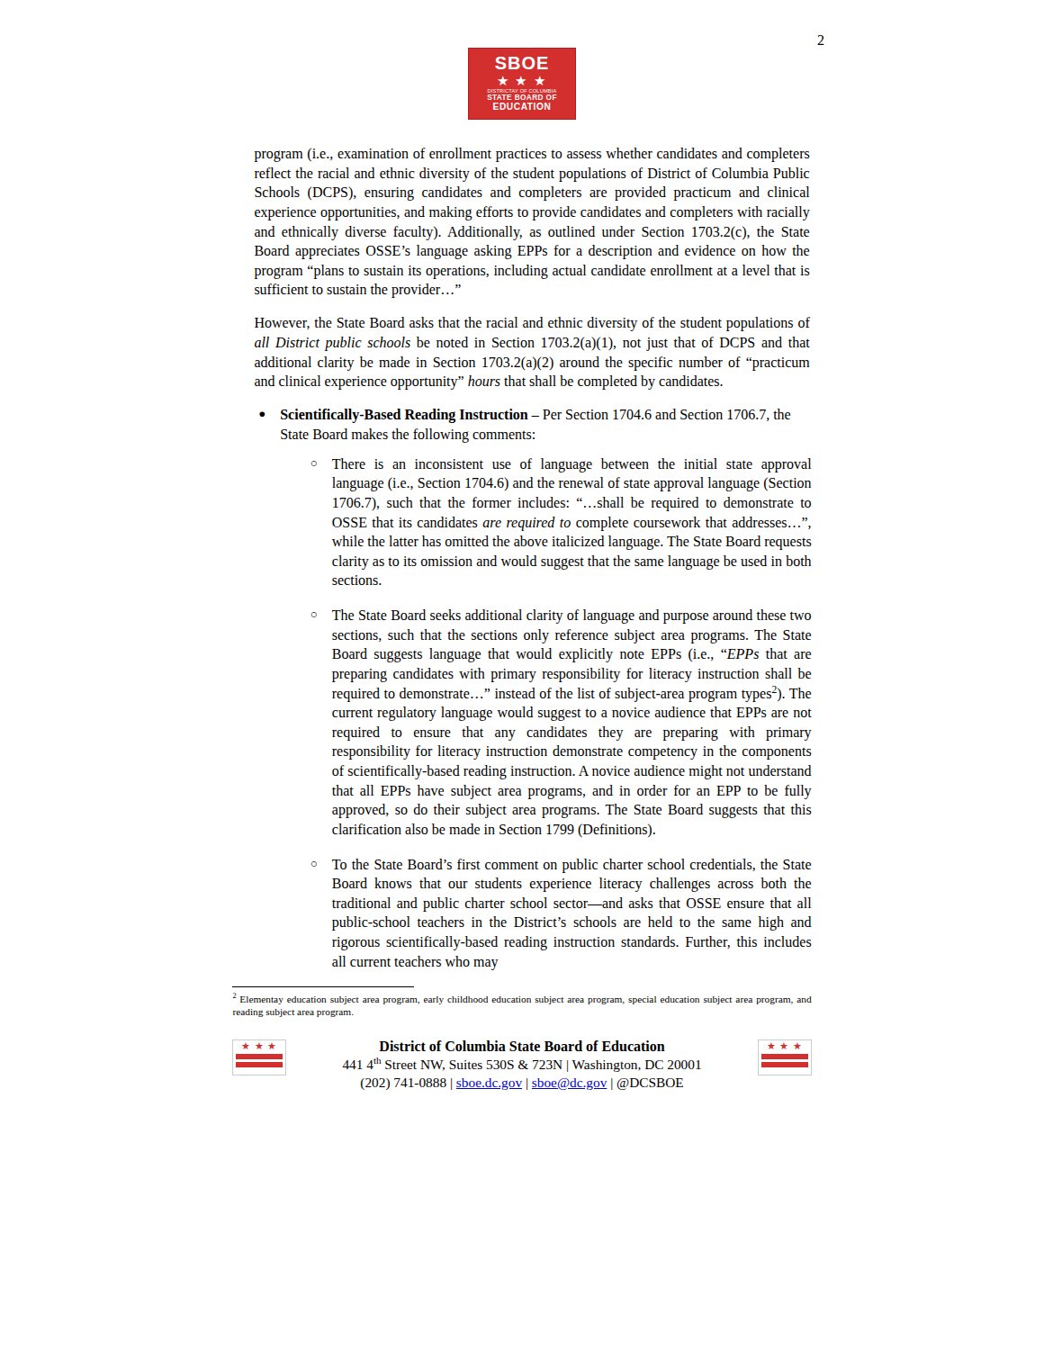2
SBOE
★ ★ ★
Districtay of Columbia STATE BOARD OF EDUCATION
program (i.e., examination of enrollment practices to assess whether candidates and completers reflect the racial and ethnic diversity of the student populations of District of Columbia Public Schools (DCPS), ensuring candidates and completers are provided practicum and clinical experience opportunities, and making efforts to provide candidates and completers with racially and ethnically diverse faculty). Additionally, as outlined under Section 1703.2(c), the State Board appreciates OSSE’s language asking EPPs for a description and evidence on how the program “plans to sustain its operations, including actual candidate enrollment at a level that is sufficient to sustain the provider…”
However, the State Board asks that the racial and ethnic diversity of the student populations of all District public schools be noted in Section 1703.2(a)(1), not just that of DCPS and that additional clarity be made in Section 1703.2(a)(2) around the specific number of “practicum and clinical experience opportunity” hours that shall be completed by candidates.
Scientifically-Based Reading Instruction – Per Section 1704.6 and Section 1706.7, the State Board makes the following comments:
There is an inconsistent use of language between the initial state approval language (i.e., Section 1704.6) and the renewal of state approval language (Section 1706.7), such that the former includes: “…shall be required to demonstrate to OSSE that its candidates are required to complete coursework that addresses…”, while the latter has omitted the above italicized language. The State Board requests clarity as to its omission and would suggest that the same language be used in both sections.
The State Board seeks additional clarity of language and purpose around these two sections, such that the sections only reference subject area programs. The State Board suggests language that would explicitly note EPPs (i.e., “EPPs that are preparing candidates with primary responsibility for literacy instruction shall be required to demonstrate…” instead of the list of subject-area program types2). The current regulatory language would suggest to a novice audience that EPPs are not required to ensure that any candidates they are preparing with primary responsibility for literacy instruction demonstrate competency in the components of scientifically-based reading instruction. A novice audience might not understand that all EPPs have subject area programs, and in order for an EPP to be fully approved, so do their subject area programs. The State Board suggests that this clarification also be made in Section 1799 (Definitions).
To the State Board’s first comment on public charter school credentials, the State Board knows that our students experience literacy challenges across both the traditional and public charter school sector—and asks that OSSE ensure that all public-school teachers in the District’s schools are held to the same high and rigorous scientifically-based reading instruction standards. Further, this includes all current teachers who may
2 Elementay education subject area program, early childhood education subject area program, special education subject area program, and reading subject area program.
★ ★ ★
★ ★ ★
District of Columbia State Board of Education
441 4th Street NW, Suites 530S & 723N | Washington, DC 20001
(202) 741-0888 | sboe.dc.gov | sboe@dc.gov | @DCSBOE